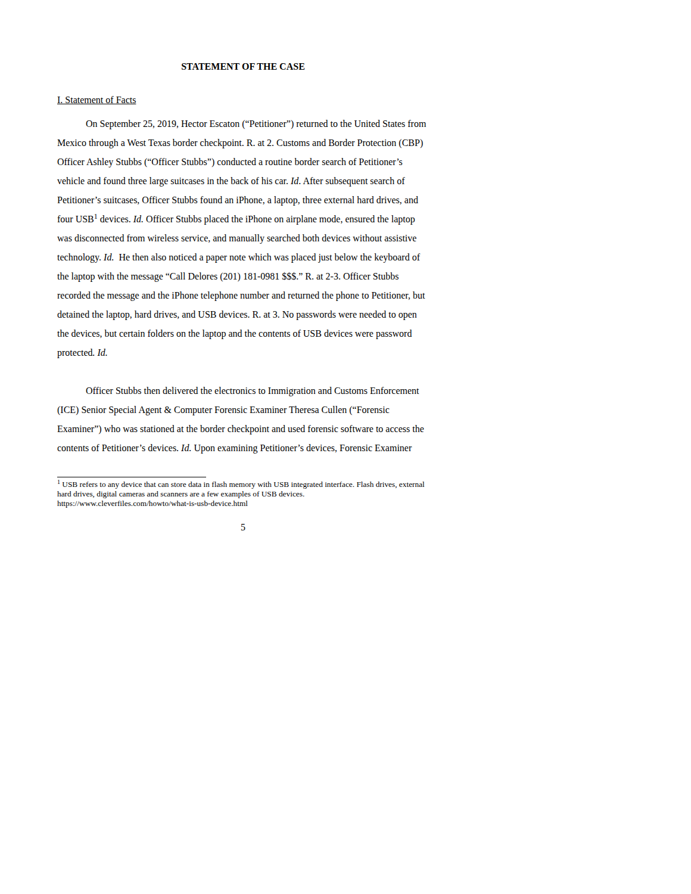STATEMENT OF THE CASE
I. Statement of Facts
On September 25, 2019, Hector Escaton (“Petitioner”) returned to the United States from Mexico through a West Texas border checkpoint. R. at 2. Customs and Border Protection (CBP) Officer Ashley Stubbs (“Officer Stubbs”) conducted a routine border search of Petitioner’s vehicle and found three large suitcases in the back of his car. Id. After subsequent search of Petitioner’s suitcases, Officer Stubbs found an iPhone, a laptop, three external hard drives, and four USB1 devices. Id. Officer Stubbs placed the iPhone on airplane mode, ensured the laptop was disconnected from wireless service, and manually searched both devices without assistive technology. Id. He then also noticed a paper note which was placed just below the keyboard of the laptop with the message “Call Delores (201) 181-0981 $$$.” R. at 2-3. Officer Stubbs recorded the message and the iPhone telephone number and returned the phone to Petitioner, but detained the laptop, hard drives, and USB devices. R. at 3. No passwords were needed to open the devices, but certain folders on the laptop and the contents of USB devices were password protected. Id.
Officer Stubbs then delivered the electronics to Immigration and Customs Enforcement (ICE) Senior Special Agent & Computer Forensic Examiner Theresa Cullen (“Forensic Examiner”) who was stationed at the border checkpoint and used forensic software to access the contents of Petitioner’s devices. Id. Upon examining Petitioner’s devices, Forensic Examiner
1 USB refers to any device that can store data in flash memory with USB integrated interface. Flash drives, external hard drives, digital cameras and scanners are a few examples of USB devices. https://www.cleverfiles.com/howto/what-is-usb-device.html
5